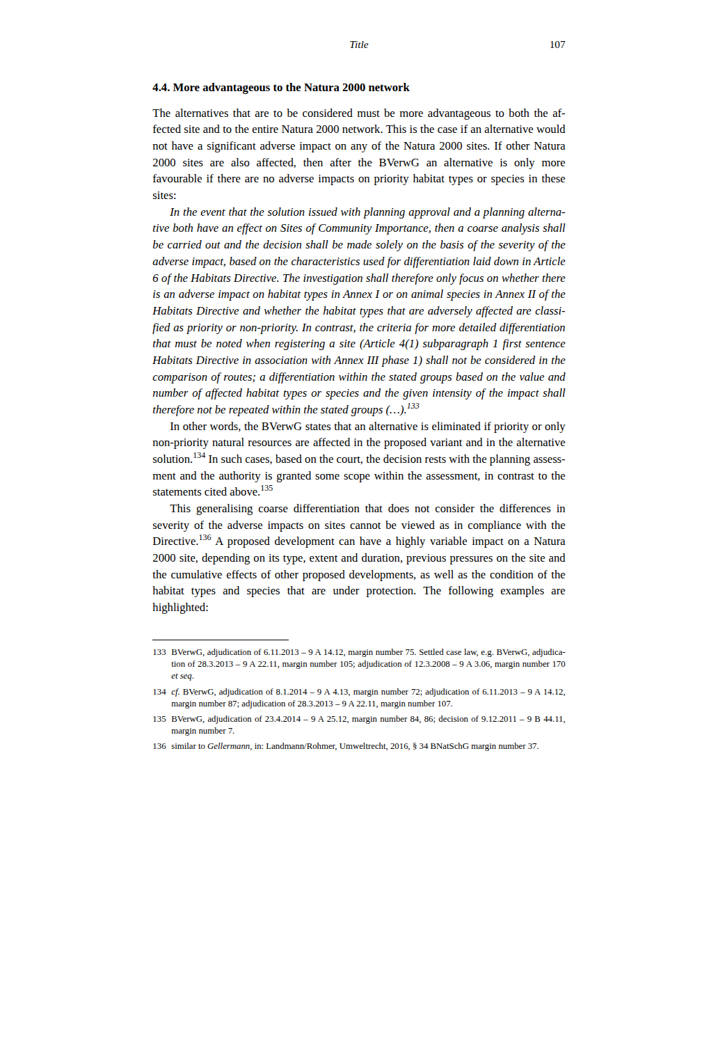Title 107
4.4. More advantageous to the Natura 2000 network
The alternatives that are to be considered must be more advantageous to both the affected site and to the entire Natura 2000 network. This is the case if an alternative would not have a significant adverse impact on any of the Natura 2000 sites. If other Natura 2000 sites are also affected, then after the BVerwG an alternative is only more favourable if there are no adverse impacts on priority habitat types or species in these sites:
In the event that the solution issued with planning approval and a planning alternative both have an effect on Sites of Community Importance, then a coarse analysis shall be carried out and the decision shall be made solely on the basis of the severity of the adverse impact, based on the characteristics used for differentiation laid down in Article 6 of the Habitats Directive. The investigation shall therefore only focus on whether there is an adverse impact on habitat types in Annex I or on animal species in Annex II of the Habitats Directive and whether the habitat types that are adversely affected are classified as priority or non-priority. In contrast, the criteria for more detailed differentiation that must be noted when registering a site (Article 4(1) subparagraph 1 first sentence Habitats Directive in association with Annex III phase 1) shall not be considered in the comparison of routes; a differentiation within the stated groups based on the value and number of affected habitat types or species and the given intensity of the impact shall therefore not be repeated within the stated groups (…).133
In other words, the BVerwG states that an alternative is eliminated if priority or only non-priority natural resources are affected in the proposed variant and in the alternative solution.134 In such cases, based on the court, the decision rests with the planning assessment and the authority is granted some scope within the assessment, in contrast to the statements cited above.135
This generalising coarse differentiation that does not consider the differences in severity of the adverse impacts on sites cannot be viewed as in compliance with the Directive.136 A proposed development can have a highly variable impact on a Natura 2000 site, depending on its type, extent and duration, previous pressures on the site and the cumulative effects of other proposed developments, as well as the condition of the habitat types and species that are under protection. The following examples are highlighted:
133 BVerwG, adjudication of 6.11.2013 – 9 A 14.12, margin number 75. Settled case law, e.g. BVerwG, adjudication of 28.3.2013 – 9 A 22.11, margin number 105; adjudication of 12.3.2008 – 9 A 3.06, margin number 170 et seq.
134 cf. BVerwG, adjudication of 8.1.2014 – 9 A 4.13, margin number 72; adjudication of 6.11.2013 – 9 A 14.12, margin number 87; adjudication of 28.3.2013 – 9 A 22.11, margin number 107.
135 BVerwG, adjudication of 23.4.2014 – 9 A 25.12, margin number 84, 86; decision of 9.12.2011 – 9 B 44.11, margin number 7.
136 similar to Gellermann, in: Landmann/Rohmer, Umweltrecht, 2016, § 34 BNatSchG margin number 37.